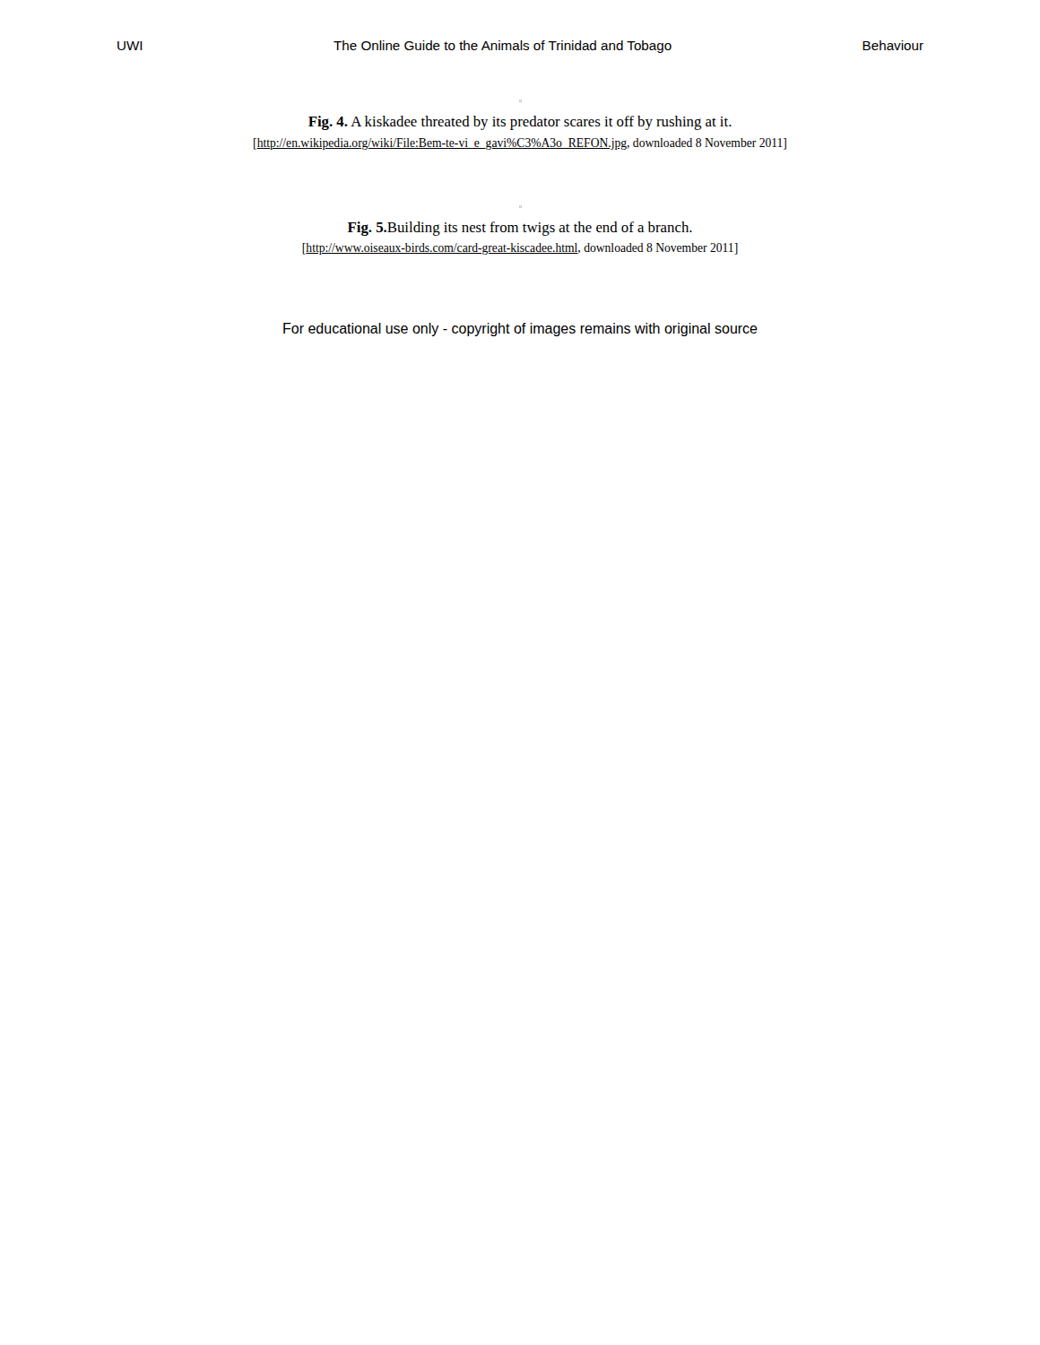UWI The Online Guide to the Animals of Trinidad and Tobago Behaviour
Fig. 4. A kiskadee threated by its predator scares it off by rushing at it.
[http://en.wikipedia.org/wiki/File:Bem-te-vi_e_gavi%C3%A3o_REFON.jpg, downloaded 8 November 2011]
Fig. 5. Building its nest from twigs at the end of a branch.
[http://www.oiseaux-birds.com/card-great-kiscadee.html, downloaded 8 November 2011]
For educational use only - copyright of images remains with original source